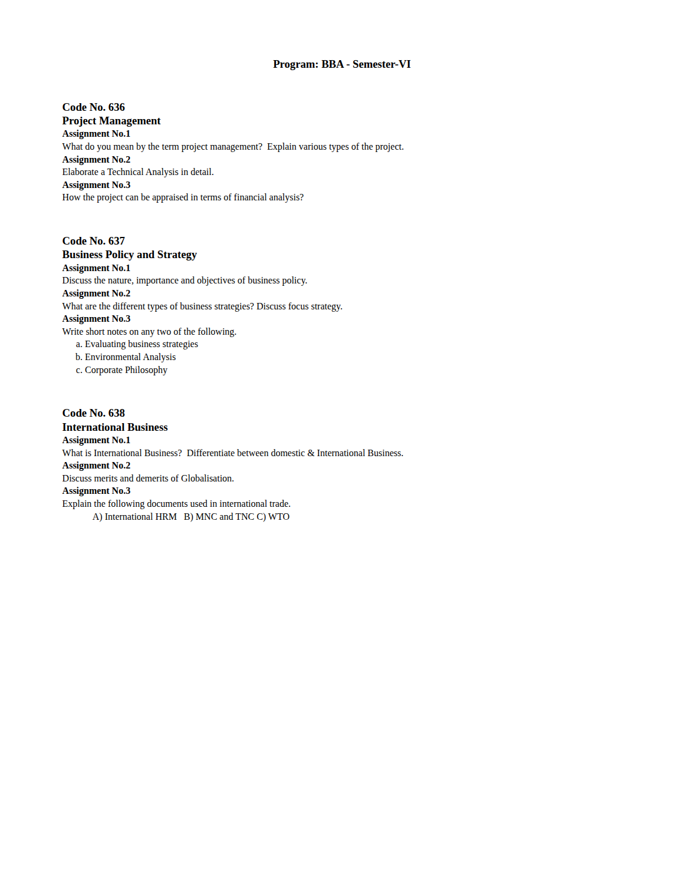Program: BBA - Semester-VI
Code No. 636
Project Management
Assignment No.1
What do you mean by the term project management? Explain various types of the project.
Assignment No.2
Elaborate a Technical Analysis in detail.
Assignment No.3
How the project can be appraised in terms of financial analysis?
Code No. 637
Business Policy and Strategy
Assignment No.1
Discuss the nature, importance and objectives of business policy.
Assignment No.2
What are the different types of business strategies? Discuss focus strategy.
Assignment No.3
Write short notes on any two of the following.
Evaluating business strategies
Environmental Analysis
Corporate Philosophy
Code No. 638
International Business
Assignment No.1
What is International Business? Differentiate between domestic & International Business.
Assignment No.2
Discuss merits and demerits of Globalisation.
Assignment No.3
Explain the following documents used in international trade.
A) International HRM B) MNC and TNC C) WTO